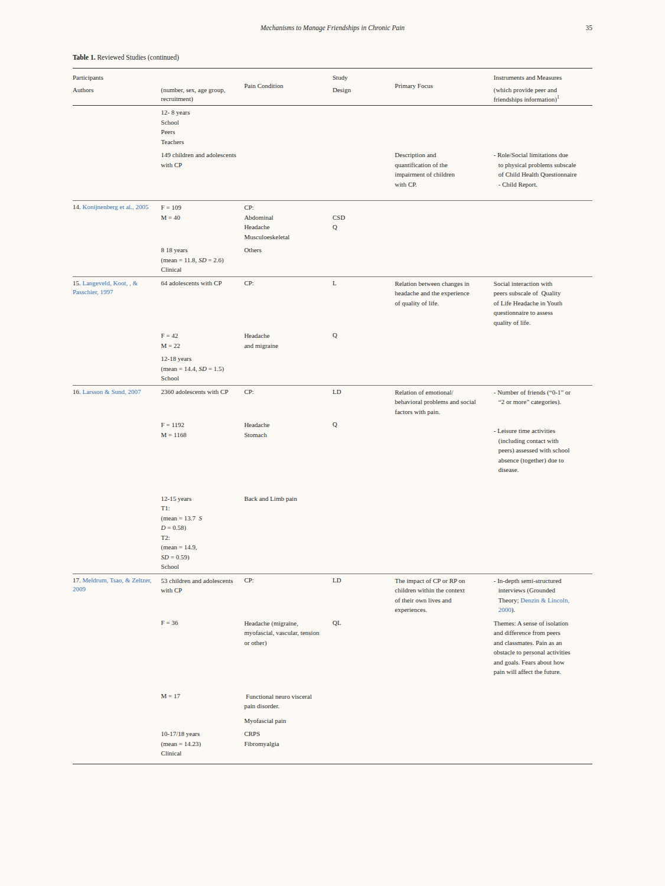Mechanisms to Manage Friendships in Chronic Pain 35
Table 1. Reviewed Studies (continued)
| Participants | Pain Condition | Study | Primary Focus | Instruments and Measures |
| Authors | (number, sex, age group, recruitment) | Design | (which provide peer and friendships information) 1 |
| | 12- 8 years School Peers Teachers | | | | |
| | 149 children and adolescents with CP | | | Description and quantification of the impairment of children with CP. | - Role/Social limitations due to physical problems subscale of Child Health Questionnaire - Child Report. |
| 14. Konijnenberg et al., 2005 | F = 109 M = 40 | CP: Abdominal Headache Musculoeskeletal | CSD Q | | |
| | 8 18 years (mean = 11.8, SD = 2.6) Clinical | Others | | | |
| 15. Langeveld, Koot, , & Passchier, 1997 | 64 adolescents with CP | CP: | L | Relation between changes in headache and the experience of quality of life. | Social interaction with peers subscale of Quality of Life Headache in Youth questionnaire to assess quality of life. |
| | F = 42 M = 22 | Headache and migraine | Q | | |
| | 12-18 years (mean = 14.4, SD = 1.5) School | | | | |
| 16. Larsson & Sund, 2007 | 2360 adolescents with CP | CP: | LD | Relation of emotional/ behavioral problems and social factors with pain. | - Number of friends (“0-1” or “2 or more” categories). |
| | F = 1192 M = 1168 | Headache Stomach | Q | | - Leisure time activities (including contact with peers) assessed with school absence (together) due to disease. |
| | 12-15 years T1: (mean = 13.7 S D = 0.58) T2: (mean = 14.9, SD = 0.59) School | Back and Limb pain | | | |
| 17. Meldrum, Tsao, & Zeltzer, 2009 | 53 children and adolescents with CP | CP: | LD | The impact of CP or RP on children within the context of their own lives and experiences. | - In-depth semi-structured interviews (Grounded Theory; Denzin & Lincoln, 2000 ). |
| | F = 36 | Headache (migraine, myofascial, vascular, tension or other) | QL | | Themes: A sense of isolation and difference from peers and classmates. Pain as an obstacle to personal activities and goals. Fears about how pain will affect the future. |
| | M = 17 | Functional neuro visceral pain disorder. Myofascial pain | | | |
| | 10-17/18 years (mean = 14.23) Clinical | CRPS Fibromyalgia | | | |